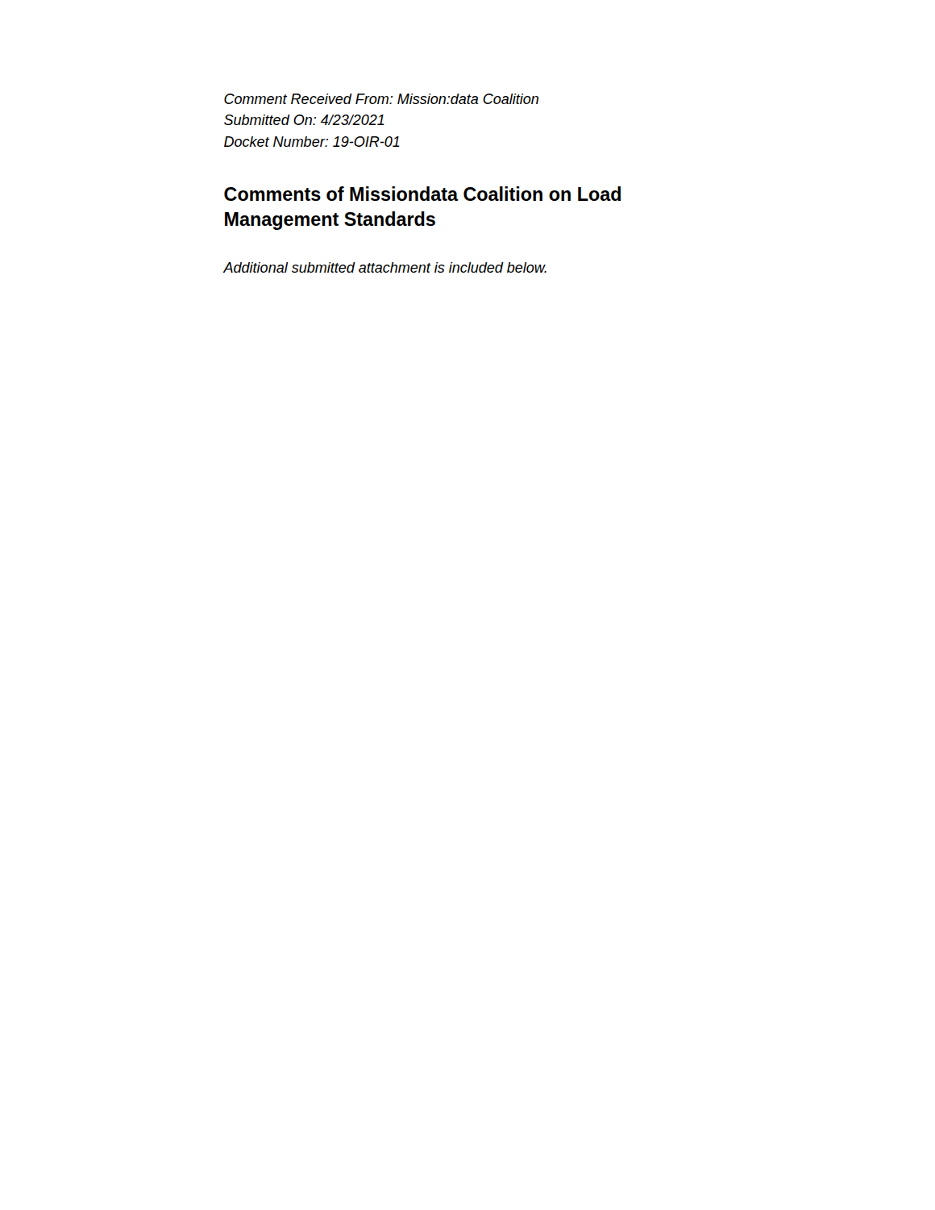Comment Received From: Mission:data Coalition
Submitted On: 4/23/2021
Docket Number: 19-OIR-01
Comments of Missiondata Coalition on Load Management Standards
Additional submitted attachment is included below.